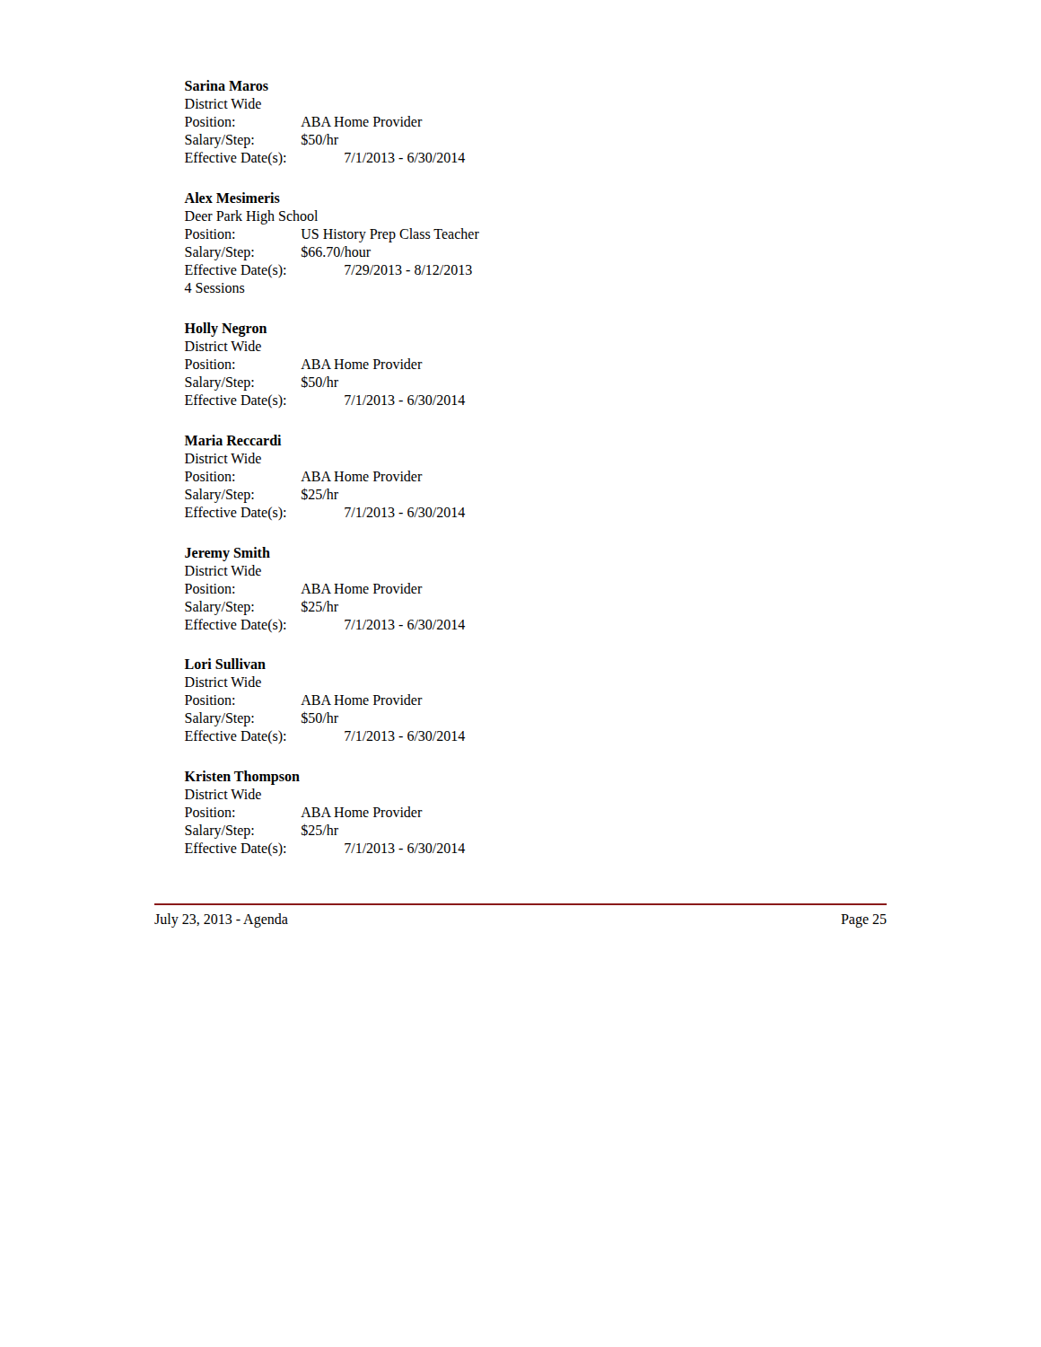Sarina Maros
District Wide
Position: ABA Home Provider
Salary/Step:$50/hr
Effective Date(s): 7/1/2013 - 6/30/2014
Alex Mesimeris
Deer Park High School
Position: US History Prep Class Teacher
Salary/Step:$66.70/hour
Effective Date(s): 7/29/2013 - 8/12/2013
4 Sessions
Holly Negron
District Wide
Position: ABA Home Provider
Salary/Step:$50/hr
Effective Date(s): 7/1/2013 - 6/30/2014
Maria Reccardi
District Wide
Position: ABA Home Provider
Salary/Step:$25/hr
Effective Date(s): 7/1/2013 - 6/30/2014
Jeremy Smith
District Wide
Position: ABA Home Provider
Salary/Step:$25/hr
Effective Date(s): 7/1/2013 - 6/30/2014
Lori Sullivan
District Wide
Position: ABA Home Provider
Salary/Step:$50/hr
Effective Date(s): 7/1/2013 - 6/30/2014
Kristen Thompson
District Wide
Position: ABA Home Provider
Salary/Step:$25/hr
Effective Date(s): 7/1/2013 - 6/30/2014
July 23, 2013 - Agenda Page 25